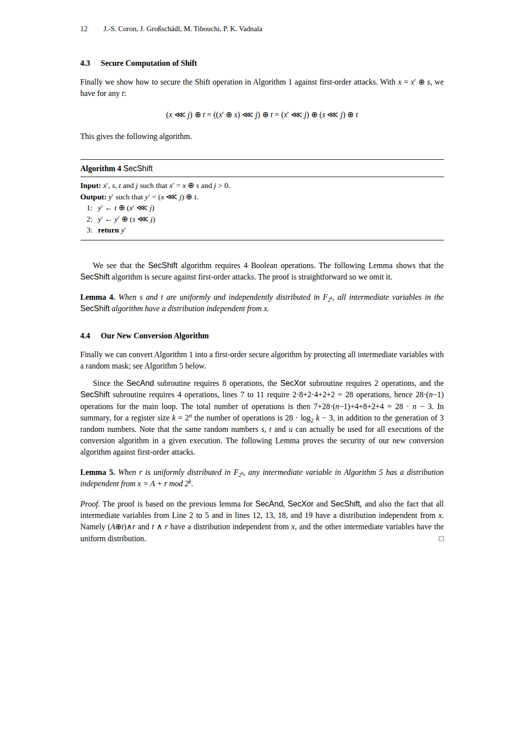12 J.-S. Coron, J. Großschädl, M. Tibouchi, P. K. Vadnala
4.3 Secure Computation of Shift
Finally we show how to secure the Shift operation in Algorithm 1 against first-order attacks. With x = x′ ⊕ s, we have for any t:
(x ⋘ j) ⊕ t = ((x′ ⊕ s) ⋘ j) ⊕ t = (x′ ⋘ j) ⊕ (s ⋘ j) ⊕ t
This gives the following algorithm.
Algorithm 4 SecShift
Input: x′, s, t and j such that x′ = x ⊕ s and j > 0.
Output: y′ such that y′ = (x ⋘ j) ⊕ t.
1: y′ ← t ⊕ (x′ ⋘ j)
2: y′ ← y′ ⊕ (s ⋘ j)
3: return y′
We see that the SecShift algorithm requires 4 Boolean operations. The following Lemma shows that the SecShift algorithm is secure against first-order attacks. The proof is straightforward so we omit it.
Lemma 4. When s and t are uniformly and independently distributed in F2k, all intermediate variables in the SecShift algorithm have a distribution independent from x.
4.4 Our New Conversion Algorithm
Finally we can convert Algorithm 1 into a first-order secure algorithm by protecting all intermediate variables with a random mask; see Algorithm 5 below.
Since the SecAnd subroutine requires 8 operations, the SecXor subroutine requires 2 operations, and the SecShift subroutine requires 4 operations, lines 7 to 11 require 2·8+2·4+2+2 = 28 operations, hence 28·(n−1) operations for the main loop. The total number of operations is then 7+28·(n−1)+4+8+2+4 = 28 · n − 3. In summary, for a register size k = 2n the number of operations is 28 · log2 k − 3, in addition to the generation of 3 random numbers. Note that the same random numbers s, t and u can actually be used for all executions of the conversion algorithm in a given execution. The following Lemma proves the security of our new conversion algorithm against first-order attacks.
Lemma 5. When r is uniformly distributed in F2k, any intermediate variable in Algorithm 5 has a distribution independent from x = A + r mod 2k.
Proof. The proof is based on the previous lemma for SecAnd, SecXor and SecShift, and also the fact that all intermediate variables from Line 2 to 5 and in lines 12, 13, 18, and 19 have a distribution independent from x. Namely (A⊕t)∧r and t ∧ r have a distribution independent from x, and the other intermediate variables have the uniform distribution.□